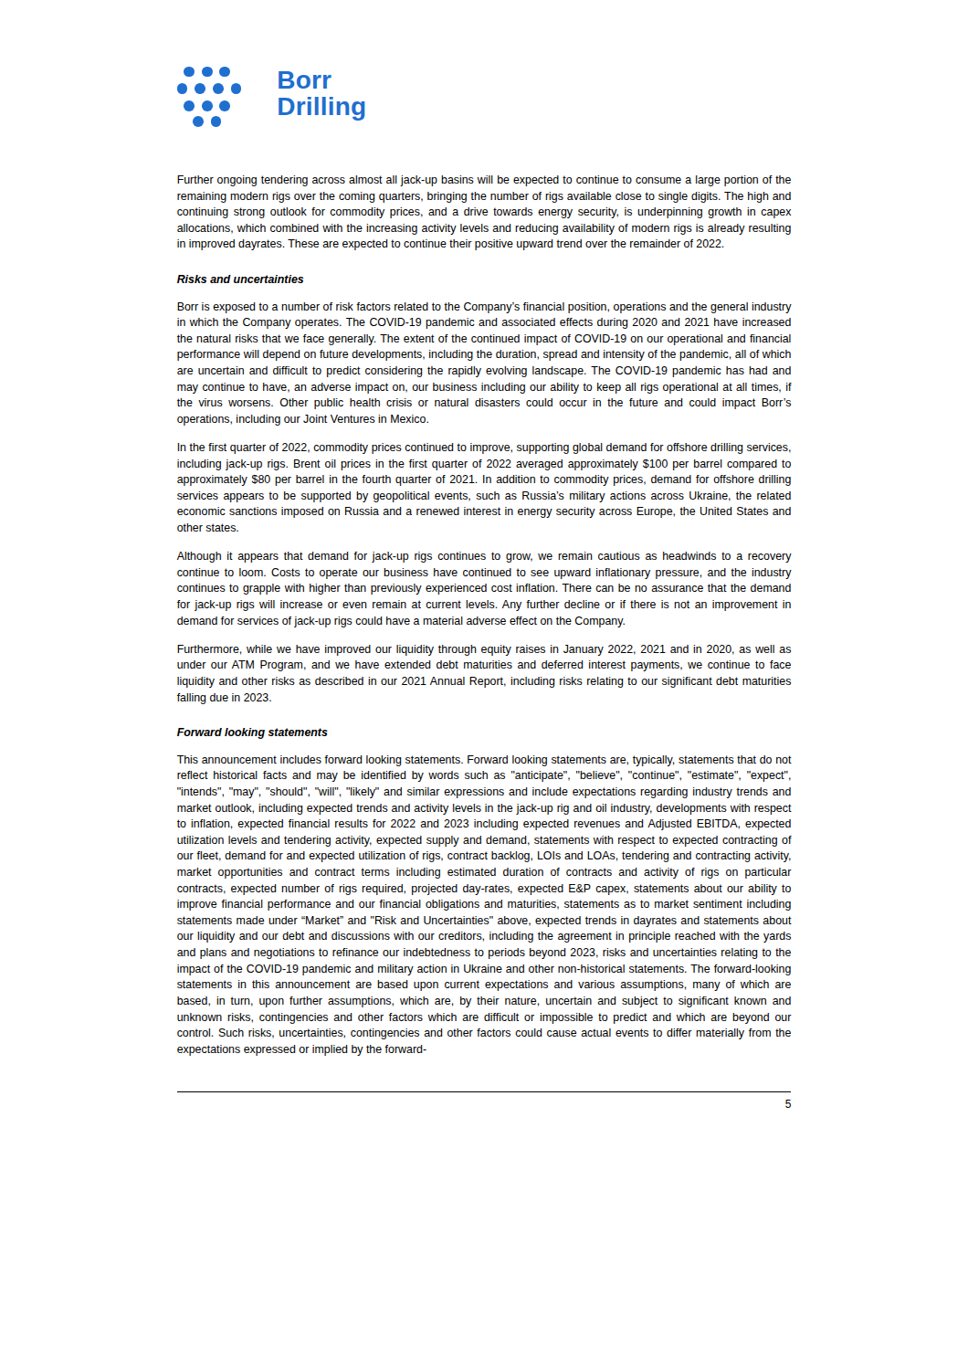Borr
Drilling
Further ongoing tendering across almost all jack-up basins will be expected to continue to consume a large portion of the remaining modern rigs over the coming quarters, bringing the number of rigs available close to single digits. The high and continuing strong outlook for commodity prices, and a drive towards energy security, is underpinning growth in capex allocations, which combined with the increasing activity levels and reducing availability of modern rigs is already resulting in improved dayrates. These are expected to continue their positive upward trend over the remainder of 2022.
Risks and uncertainties
Borr is exposed to a number of risk factors related to the Company’s financial position, operations and the general industry in which the Company operates. The COVID-19 pandemic and associated effects during 2020 and 2021 have increased the natural risks that we face generally. The extent of the continued impact of COVID-19 on our operational and financial performance will depend on future developments, including the duration, spread and intensity of the pandemic, all of which are uncertain and difficult to predict considering the rapidly evolving landscape. The COVID-19 pandemic has had and may continue to have, an adverse impact on, our business including our ability to keep all rigs operational at all times, if the virus worsens. Other public health crisis or natural disasters could occur in the future and could impact Borr’s operations, including our Joint Ventures in Mexico.
In the first quarter of 2022, commodity prices continued to improve, supporting global demand for offshore drilling services, including jack-up rigs. Brent oil prices in the first quarter of 2022 averaged approximately $100 per barrel compared to approximately $80 per barrel in the fourth quarter of 2021. In addition to commodity prices, demand for offshore drilling services appears to be supported by geopolitical events, such as Russia’s military actions across Ukraine, the related economic sanctions imposed on Russia and a renewed interest in energy security across Europe, the United States and other states.
Although it appears that demand for jack-up rigs continues to grow, we remain cautious as headwinds to a recovery continue to loom. Costs to operate our business have continued to see upward inflationary pressure, and the industry continues to grapple with higher than previously experienced cost inflation. There can be no assurance that the demand for jack-up rigs will increase or even remain at current levels. Any further decline or if there is not an improvement in demand for services of jack-up rigs could have a material adverse effect on the Company.
Furthermore, while we have improved our liquidity through equity raises in January 2022, 2021 and in 2020, as well as under our ATM Program, and we have extended debt maturities and deferred interest payments, we continue to face liquidity and other risks as described in our 2021 Annual Report, including risks relating to our significant debt maturities falling due in 2023.
Forward looking statements
This announcement includes forward looking statements. Forward looking statements are, typically, statements that do not reflect historical facts and may be identified by words such as "anticipate", "believe", "continue", "estimate", "expect", "intends", "may", "should", "will", "likely" and similar expressions and include expectations regarding industry trends and market outlook, including expected trends and activity levels in the jack-up rig and oil industry, developments with respect to inflation, expected financial results for 2022 and 2023 including expected revenues and Adjusted EBITDA, expected utilization levels and tendering activity, expected supply and demand, statements with respect to expected contracting of our fleet, demand for and expected utilization of rigs, contract backlog, LOIs and LOAs, tendering and contracting activity, market opportunities and contract terms including estimated duration of contracts and activity of rigs on particular contracts, expected number of rigs required, projected day-rates, expected E&P capex, statements about our ability to improve financial performance and our financial obligations and maturities, statements as to market sentiment including statements made under “Market” and "Risk and Uncertainties" above, expected trends in dayrates and statements about our liquidity and our debt and discussions with our creditors, including the agreement in principle reached with the yards and plans and negotiations to refinance our indebtedness to periods beyond 2023, risks and uncertainties relating to the impact of the COVID-19 pandemic and military action in Ukraine and other non-historical statements. The forward-looking statements in this announcement are based upon current expectations and various assumptions, many of which are based, in turn, upon further assumptions, which are, by their nature, uncertain and subject to significant known and unknown risks, contingencies and other factors which are difficult or impossible to predict and which are beyond our control. Such risks, uncertainties, contingencies and other factors could cause actual events to differ materially from the expectations expressed or implied by the forward-
5